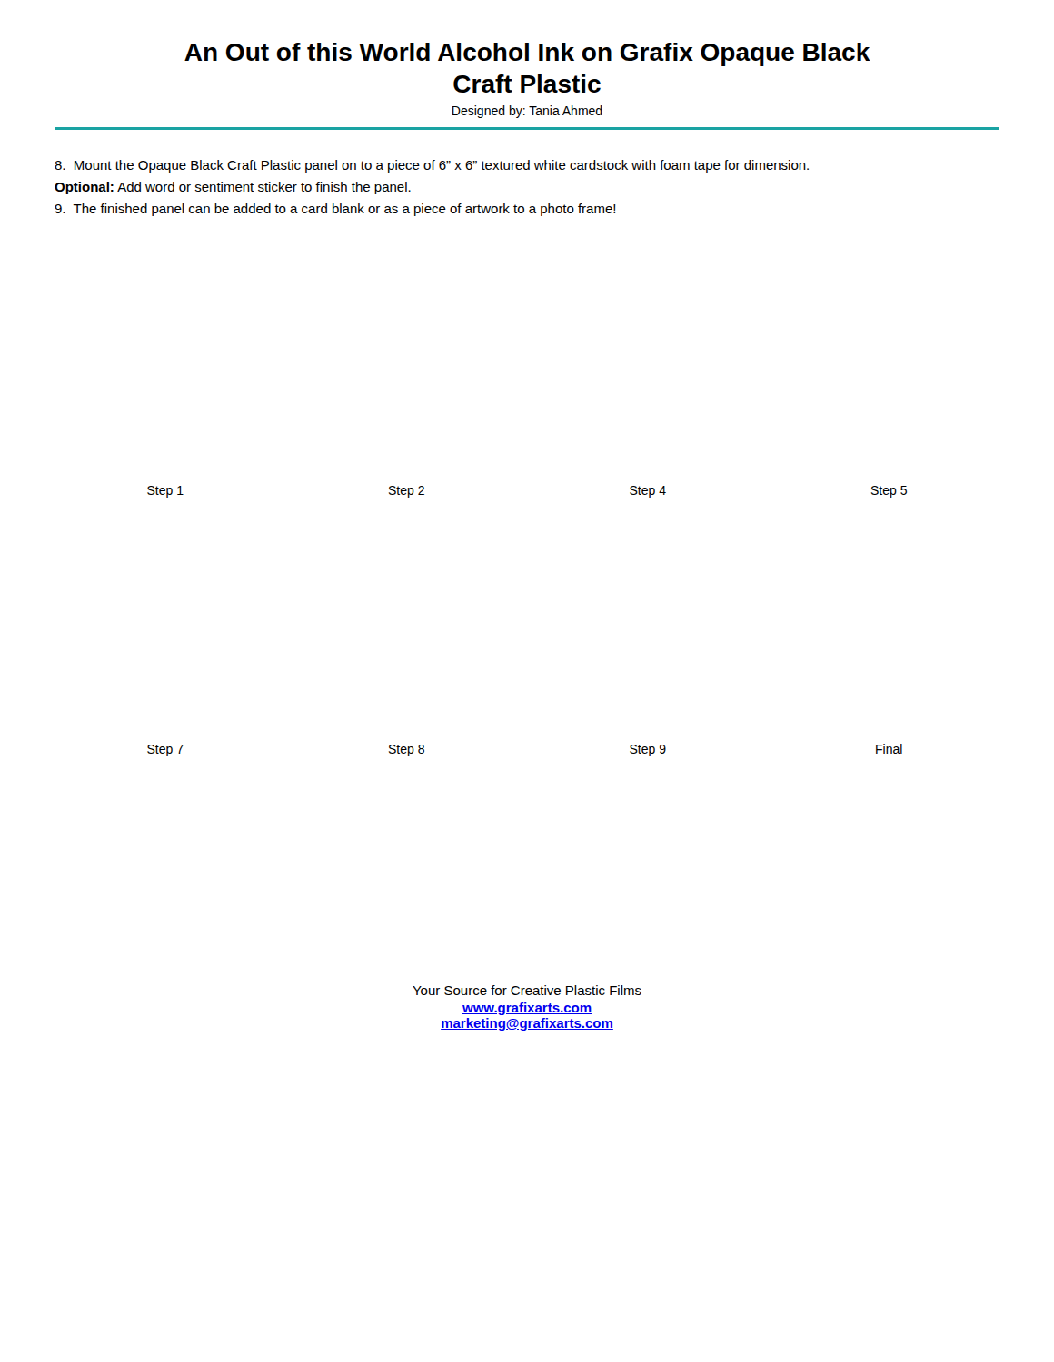An Out of this World Alcohol Ink on Grafix Opaque Black
Craft Plastic
Designed by: Tania Ahmed
8. Mount the Opaque Black Craft Plastic panel on to a piece of 6” x 6” textured white cardstock with foam tape for dimension.
Optional: Add word or sentiment sticker to finish the panel.
9. The finished panel can be added to a card blank or as a piece of artwork to a photo frame!
Step 1
Step 2
Step 4
Step 5
Step 7
Step 8
Step 9
Final
Your Source for Creative Plastic Films
www.grafixarts.com marketing@grafixarts.com